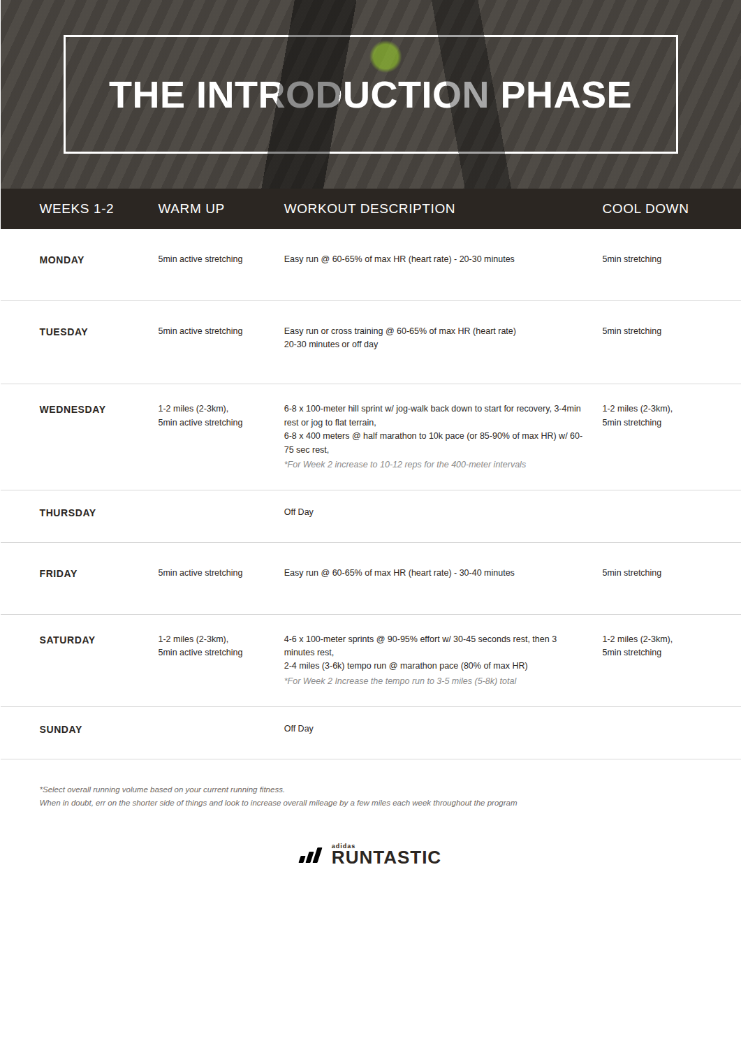The Introduction Phase
| Weeks 1-2 | Warm Up | Workout Description | Cool Down |
| --- | --- | --- | --- |
| Monday | 5min active stretching | Easy run @ 60-65% of max HR (heart rate) - 20-30 minutes | 5min stretching |
| Tuesday | 5min active stretching | Easy run or cross training @ 60-65% of max HR (heart rate) 20-30 minutes or off day | 5min stretching |
| Wednesday | 1-2 miles (2-3km), 5min active stretching | 6-8 x 100-meter hill sprint w/ jog-walk back down to start for recovery, 3-4min rest or jog to flat terrain, 6-8 x 400 meters @ half marathon to 10k pace (or 85-90% of max HR) w/ 60-75 sec rest, *For Week 2 increase to 10-12 reps for the 400-meter intervals | 1-2 miles (2-3km), 5min stretching |
| Thursday | | Off Day | |
| Friday | 5min active stretching | Easy run @ 60-65% of max HR (heart rate) - 30-40 minutes | 5min stretching |
| Saturday | 1-2 miles (2-3km), 5min active stretching | 4-6 x 100-meter sprints @ 90-95% effort w/ 30-45 seconds rest, then 3 minutes rest, 2-4 miles (3-6k) tempo run @ marathon pace (80% of max HR) *For Week 2 Increase the tempo run to 3-5 miles (5-8k) total | 1-2 miles (2-3km), 5min stretching |
| Sunday | | Off Day | |
*Select overall running volume based on your current running fitness.
When in doubt, err on the shorter side of things and look to increase overall mileage by a few miles each week throughout the program
adidas Runtastic